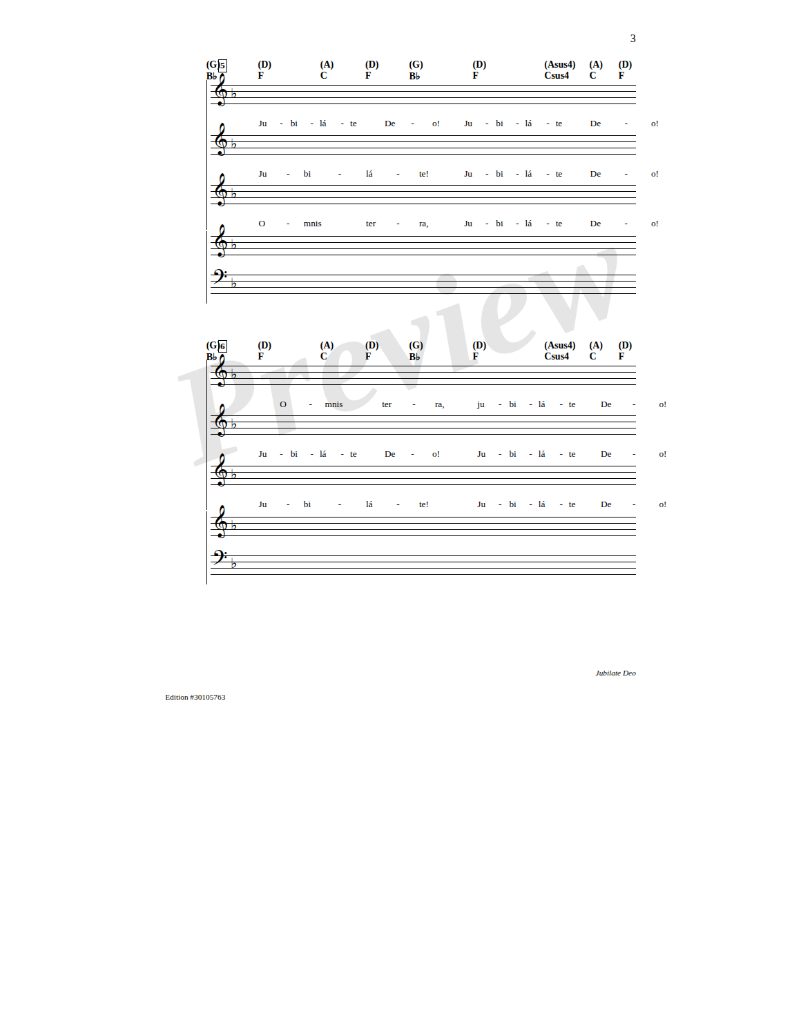3
Preview
5 (G)B♭ (D)F (A)C (D)F (G)B♭ (D)F (Asus4)Csus4 (A)C (D)F
𝄞
♭
Ju - bi - lá - te De - o! Ju - bi - lá - te De - o!
𝄞
♭
Ju - bi - lá - te! Ju - bi - lá - te De - o!
𝄞
♭
O - mnis ter - ra, Ju - bi - lá - te De - o!
𝄞
♭
𝄢
♭
6 (G)B♭ (D)F (A)C (D)F (G)B♭ (D)F (Asus4)Csus4 (A)C (D)F
𝄞
♭
O - mnis ter - ra, ju - bi - lá - te De - o!
𝄞
♭
Ju - bi - lá - te De - o! Ju - bi - lá - te De - o!
𝄞
♭
Ju - bi - lá - te! Ju - bi - lá - te De - o!
𝄞
♭
𝄢
♭
Jubilate Deo
Edition #30105763